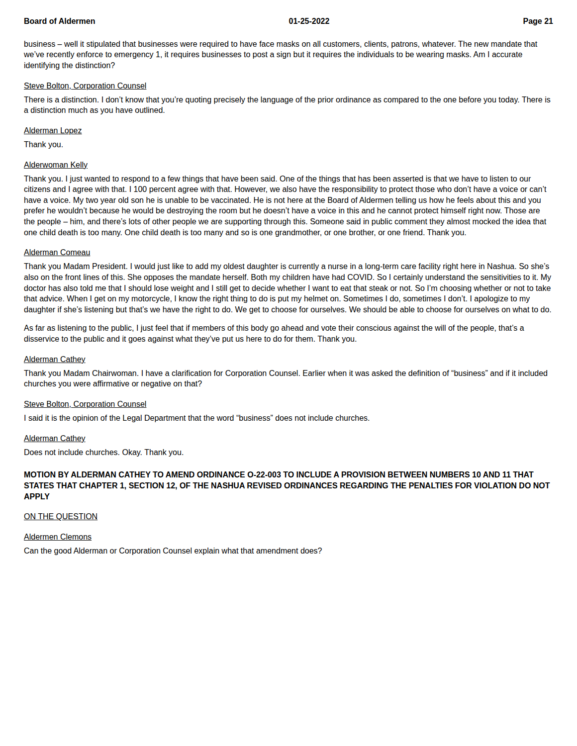Board of Aldermen 01-25-2022 Page 21
business – well it stipulated that businesses were required to have face masks on all customers, clients, patrons, whatever. The new mandate that we’ve recently enforce to emergency 1, it requires businesses to post a sign but it requires the individuals to be wearing masks. Am I accurate identifying the distinction?
Steve Bolton, Corporation Counsel
There is a distinction. I don’t know that you’re quoting precisely the language of the prior ordinance as compared to the one before you today. There is a distinction much as you have outlined.
Alderman Lopez
Thank you.
Alderwoman Kelly
Thank you. I just wanted to respond to a few things that have been said. One of the things that has been asserted is that we have to listen to our citizens and I agree with that. I 100 percent agree with that. However, we also have the responsibility to protect those who don’t have a voice or can’t have a voice. My two year old son he is unable to be vaccinated. He is not here at the Board of Aldermen telling us how he feels about this and you prefer he wouldn’t because he would be destroying the room but he doesn’t have a voice in this and he cannot protect himself right now. Those are the people – him, and there’s lots of other people we are supporting through this. Someone said in public comment they almost mocked the idea that one child death is too many. One child death is too many and so is one grandmother, or one brother, or one friend. Thank you.
Alderman Comeau
Thank you Madam President. I would just like to add my oldest daughter is currently a nurse in a long-term care facility right here in Nashua. So she’s also on the front lines of this. She opposes the mandate herself. Both my children have had COVID. So I certainly understand the sensitivities to it. My doctor has also told me that I should lose weight and I still get to decide whether I want to eat that steak or not. So I’m choosing whether or not to take that advice. When I get on my motorcycle, I know the right thing to do is put my helmet on. Sometimes I do, sometimes I don’t. I apologize to my daughter if she’s listening but that’s we have the right to do. We get to choose for ourselves. We should be able to choose for ourselves on what to do.
As far as listening to the public, I just feel that if members of this body go ahead and vote their conscious against the will of the people, that’s a disservice to the public and it goes against what they’ve put us here to do for them. Thank you.
Alderman Cathey
Thank you Madam Chairwoman. I have a clarification for Corporation Counsel. Earlier when it was asked the definition of “business” and if it included churches you were affirmative or negative on that?
Steve Bolton, Corporation Counsel
I said it is the opinion of the Legal Department that the word “business” does not include churches.
Alderman Cathey
Does not include churches. Okay. Thank you.
Motion by Alderman Cathey to amend Ordinance O-22-003 to include a provision between numbers 10 and 11 that states that Chapter 1, Section 12, of the Nashua Revised Ordinances regarding the penalties for violation do not apply
ON THE QUESTION
Aldermen Clemons
Can the good Alderman or Corporation Counsel explain what that amendment does?